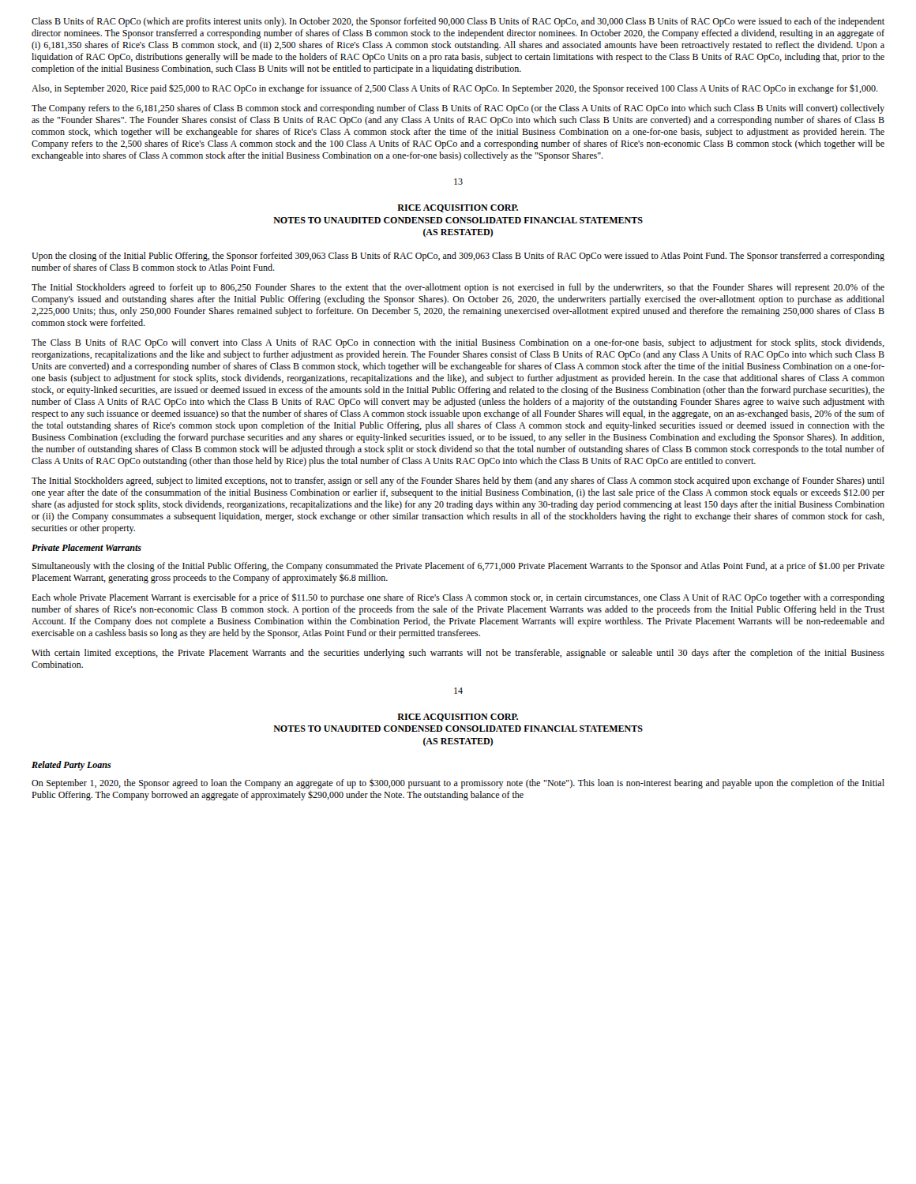Class B Units of RAC OpCo (which are profits interest units only). In October 2020, the Sponsor forfeited 90,000 Class B Units of RAC OpCo, and 30,000 Class B Units of RAC OpCo were issued to each of the independent director nominees. The Sponsor transferred a corresponding number of shares of Class B common stock to the independent director nominees. In October 2020, the Company effected a dividend, resulting in an aggregate of (i) 6,181,350 shares of Rice's Class B common stock, and (ii) 2,500 shares of Rice's Class A common stock outstanding. All shares and associated amounts have been retroactively restated to reflect the dividend. Upon a liquidation of RAC OpCo, distributions generally will be made to the holders of RAC OpCo Units on a pro rata basis, subject to certain limitations with respect to the Class B Units of RAC OpCo, including that, prior to the completion of the initial Business Combination, such Class B Units will not be entitled to participate in a liquidating distribution.
Also, in September 2020, Rice paid $25,000 to RAC OpCo in exchange for issuance of 2,500 Class A Units of RAC OpCo. In September 2020, the Sponsor received 100 Class A Units of RAC OpCo in exchange for $1,000.
The Company refers to the 6,181,250 shares of Class B common stock and corresponding number of Class B Units of RAC OpCo (or the Class A Units of RAC OpCo into which such Class B Units will convert) collectively as the "Founder Shares". The Founder Shares consist of Class B Units of RAC OpCo (and any Class A Units of RAC OpCo into which such Class B Units are converted) and a corresponding number of shares of Class B common stock, which together will be exchangeable for shares of Rice's Class A common stock after the time of the initial Business Combination on a one-for-one basis, subject to adjustment as provided herein. The Company refers to the 2,500 shares of Rice's Class A common stock and the 100 Class A Units of RAC OpCo and a corresponding number of shares of Rice's non-economic Class B common stock (which together will be exchangeable into shares of Class A common stock after the initial Business Combination on a one-for-one basis) collectively as the "Sponsor Shares".
13
RICE ACQUISITION CORP.
NOTES TO UNAUDITED CONDENSED CONSOLIDATED FINANCIAL STATEMENTS
(AS RESTATED)
Upon the closing of the Initial Public Offering, the Sponsor forfeited 309,063 Class B Units of RAC OpCo, and 309,063 Class B Units of RAC OpCo were issued to Atlas Point Fund. The Sponsor transferred a corresponding number of shares of Class B common stock to Atlas Point Fund.
The Initial Stockholders agreed to forfeit up to 806,250 Founder Shares to the extent that the over-allotment option is not exercised in full by the underwriters, so that the Founder Shares will represent 20.0% of the Company's issued and outstanding shares after the Initial Public Offering (excluding the Sponsor Shares). On October 26, 2020, the underwriters partially exercised the over-allotment option to purchase as additional 2,225,000 Units; thus, only 250,000 Founder Shares remained subject to forfeiture. On December 5, 2020, the remaining unexercised over-allotment expired unused and therefore the remaining 250,000 shares of Class B common stock were forfeited.
The Class B Units of RAC OpCo will convert into Class A Units of RAC OpCo in connection with the initial Business Combination on a one-for-one basis, subject to adjustment for stock splits, stock dividends, reorganizations, recapitalizations and the like and subject to further adjustment as provided herein. The Founder Shares consist of Class B Units of RAC OpCo (and any Class A Units of RAC OpCo into which such Class B Units are converted) and a corresponding number of shares of Class B common stock, which together will be exchangeable for shares of Class A common stock after the time of the initial Business Combination on a one-for-one basis (subject to adjustment for stock splits, stock dividends, reorganizations, recapitalizations and the like), and subject to further adjustment as provided herein. In the case that additional shares of Class A common stock, or equity-linked securities, are issued or deemed issued in excess of the amounts sold in the Initial Public Offering and related to the closing of the Business Combination (other than the forward purchase securities), the number of Class A Units of RAC OpCo into which the Class B Units of RAC OpCo will convert may be adjusted (unless the holders of a majority of the outstanding Founder Shares agree to waive such adjustment with respect to any such issuance or deemed issuance) so that the number of shares of Class A common stock issuable upon exchange of all Founder Shares will equal, in the aggregate, on an as-exchanged basis, 20% of the sum of the total outstanding shares of Rice's common stock upon completion of the Initial Public Offering, plus all shares of Class A common stock and equity-linked securities issued or deemed issued in connection with the Business Combination (excluding the forward purchase securities and any shares or equity-linked securities issued, or to be issued, to any seller in the Business Combination and excluding the Sponsor Shares). In addition, the number of outstanding shares of Class B common stock will be adjusted through a stock split or stock dividend so that the total number of outstanding shares of Class B common stock corresponds to the total number of Class A Units of RAC OpCo outstanding (other than those held by Rice) plus the total number of Class A Units RAC OpCo into which the Class B Units of RAC OpCo are entitled to convert.
The Initial Stockholders agreed, subject to limited exceptions, not to transfer, assign or sell any of the Founder Shares held by them (and any shares of Class A common stock acquired upon exchange of Founder Shares) until one year after the date of the consummation of the initial Business Combination or earlier if, subsequent to the initial Business Combination, (i) the last sale price of the Class A common stock equals or exceeds $12.00 per share (as adjusted for stock splits, stock dividends, reorganizations, recapitalizations and the like) for any 20 trading days within any 30-trading day period commencing at least 150 days after the initial Business Combination or (ii) the Company consummates a subsequent liquidation, merger, stock exchange or other similar transaction which results in all of the stockholders having the right to exchange their shares of common stock for cash, securities or other property.
Private Placement Warrants
Simultaneously with the closing of the Initial Public Offering, the Company consummated the Private Placement of 6,771,000 Private Placement Warrants to the Sponsor and Atlas Point Fund, at a price of $1.00 per Private Placement Warrant, generating gross proceeds to the Company of approximately $6.8 million.
Each whole Private Placement Warrant is exercisable for a price of $11.50 to purchase one share of Rice's Class A common stock or, in certain circumstances, one Class A Unit of RAC OpCo together with a corresponding number of shares of Rice's non-economic Class B common stock. A portion of the proceeds from the sale of the Private Placement Warrants was added to the proceeds from the Initial Public Offering held in the Trust Account. If the Company does not complete a Business Combination within the Combination Period, the Private Placement Warrants will expire worthless. The Private Placement Warrants will be non-redeemable and exercisable on a cashless basis so long as they are held by the Sponsor, Atlas Point Fund or their permitted transferees.
With certain limited exceptions, the Private Placement Warrants and the securities underlying such warrants will not be transferable, assignable or saleable until 30 days after the completion of the initial Business Combination.
14
RICE ACQUISITION CORP.
NOTES TO UNAUDITED CONDENSED CONSOLIDATED FINANCIAL STATEMENTS
(AS RESTATED)
Related Party Loans
On September 1, 2020, the Sponsor agreed to loan the Company an aggregate of up to $300,000 pursuant to a promissory note (the "Note"). This loan is non-interest bearing and payable upon the completion of the Initial Public Offering. The Company borrowed an aggregate of approximately $290,000 under the Note. The outstanding balance of the